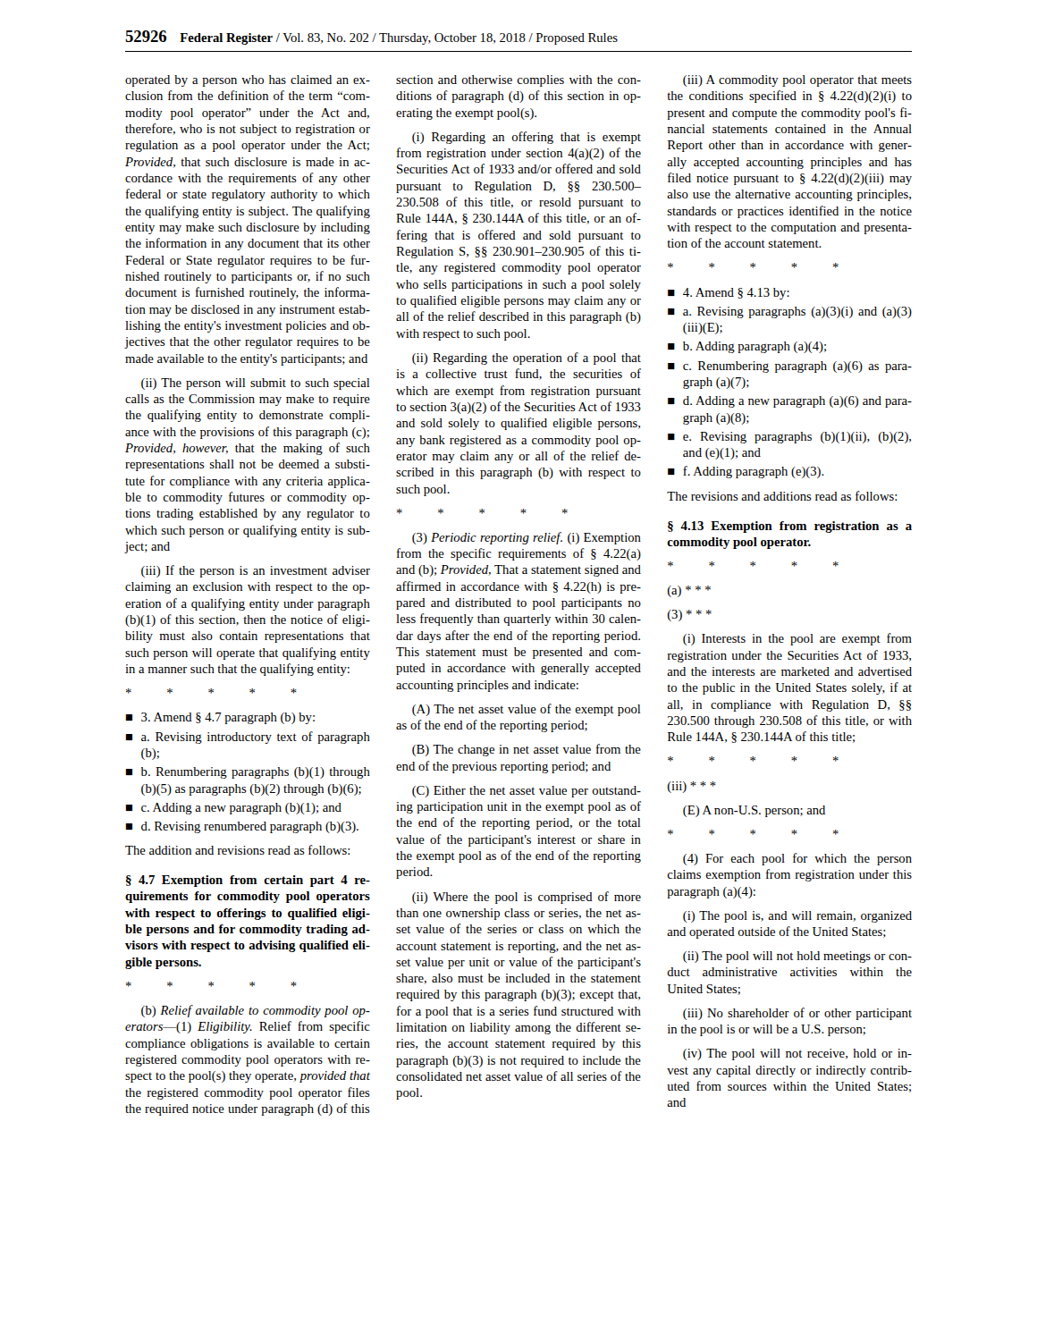52926 Federal Register / Vol. 83, No. 202 / Thursday, October 18, 2018 / Proposed Rules
operated by a person who has claimed an exclusion from the definition of the term “commodity pool operator” under the Act and, therefore, who is not subject to registration or regulation as a pool operator under the Act; Provided, that such disclosure is made in accordance with the requirements of any other federal or state regulatory authority to which the qualifying entity is subject. The qualifying entity may make such disclosure by including the information in any document that its other Federal or State regulator requires to be furnished routinely to participants or, if no such document is furnished routinely, the information may be disclosed in any instrument establishing the entity's investment policies and objectives that the other regulator requires to be made available to the entity's participants; and
(ii) The person will submit to such special calls as the Commission may make to require the qualifying entity to demonstrate compliance with the provisions of this paragraph (c); Provided, however, that the making of such representations shall not be deemed a substitute for compliance with any criteria applicable to commodity futures or commodity options trading established by any regulator to which such person or qualifying entity is subject; and
(iii) If the person is an investment adviser claiming an exclusion with respect to the operation of a qualifying entity under paragraph (b)(1) of this section, then the notice of eligibility must also contain representations that such person will operate that qualifying entity in a manner such that the qualifying entity:
* * * * *
3. Amend § 4.7 paragraph (b) by:
a. Revising introductory text of paragraph (b);
b. Renumbering paragraphs (b)(1) through (b)(5) as paragraphs (b)(2) through (b)(6);
c. Adding a new paragraph (b)(1); and
d. Revising renumbered paragraph (b)(3).
The addition and revisions read as follows:
§ 4.7 Exemption from certain part 4 requirements for commodity pool operators with respect to offerings to qualified eligible persons and for commodity trading advisors with respect to advising qualified eligible persons.
* * * * *
(b) Relief available to commodity pool operators—(1) Eligibility. Relief from specific compliance obligations is available to certain registered commodity pool operators with respect to the pool(s) they operate, provided that the registered commodity pool operator files the required notice under paragraph (d) of this section and otherwise complies with the conditions of paragraph (d) of this section in operating the exempt pool(s).
(i) Regarding an offering that is exempt from registration under section 4(a)(2) of the Securities Act of 1933 and/or offered and sold pursuant to Regulation D, §§ 230.500–230.508 of this title, or resold pursuant to Rule 144A, § 230.144A of this title, or an offering that is offered and sold pursuant to Regulation S, §§ 230.901–230.905 of this title, any registered commodity pool operator who sells participations in such a pool solely to qualified eligible persons may claim any or all of the relief described in this paragraph (b) with respect to such pool.
(ii) Regarding the operation of a pool that is a collective trust fund, the securities of which are exempt from registration pursuant to section 3(a)(2) of the Securities Act of 1933 and sold solely to qualified eligible persons, any bank registered as a commodity pool operator may claim any or all of the relief described in this paragraph (b) with respect to such pool.
* * * * *
(3) Periodic reporting relief. (i) Exemption from the specific requirements of § 4.22(a) and (b); Provided, That a statement signed and affirmed in accordance with § 4.22(h) is prepared and distributed to pool participants no less frequently than quarterly within 30 calendar days after the end of the reporting period. This statement must be presented and computed in accordance with generally accepted accounting principles and indicate:
(A) The net asset value of the exempt pool as of the end of the reporting period;
(B) The change in net asset value from the end of the previous reporting period; and
(C) Either the net asset value per outstanding participation unit in the exempt pool as of the end of the reporting period, or the total value of the participant's interest or share in the exempt pool as of the end of the reporting period.
(ii) Where the pool is comprised of more than one ownership class or series, the net asset value of the series or class on which the account statement is reporting, and the net asset value per unit or value of the participant's share, also must be included in the statement required by this paragraph (b)(3); except that, for a pool that is a series fund structured with limitation on liability among the different series, the account statement required by this paragraph (b)(3) is not required to include the consolidated net asset value of all series of the pool.
(iii) A commodity pool operator that meets the conditions specified in § 4.22(d)(2)(i) to present and compute the commodity pool's financial statements contained in the Annual Report other than in accordance with generally accepted accounting principles and has filed notice pursuant to § 4.22(d)(2)(iii) may also use the alternative accounting principles, standards or practices identified in the notice with respect to the computation and presentation of the account statement.
* * * * *
4. Amend § 4.13 by:
a. Revising paragraphs (a)(3)(i) and (a)(3)(iii)(E);
b. Adding paragraph (a)(4);
c. Renumbering paragraph (a)(6) as paragraph (a)(7);
d. Adding a new paragraph (a)(6) and paragraph (a)(8);
e. Revising paragraphs (b)(1)(ii), (b)(2), and (e)(1); and
f. Adding paragraph (e)(3).
The revisions and additions read as follows:
§ 4.13 Exemption from registration as a commodity pool operator.
* * * * *
(a) * * *
(3) * * *
(i) Interests in the pool are exempt from registration under the Securities Act of 1933, and the interests are marketed and advertised to the public in the United States solely, if at all, in compliance with Regulation D, §§ 230.500 through 230.508 of this title, or with Rule 144A, § 230.144A of this title;
* * * * *
(iii) * * *
(E) A non-U.S. person; and
* * * * *
(4) For each pool for which the person claims exemption from registration under this paragraph (a)(4):
(i) The pool is, and will remain, organized and operated outside of the United States;
(ii) The pool will not hold meetings or conduct administrative activities within the United States;
(iii) No shareholder of or other participant in the pool is or will be a U.S. person;
(iv) The pool will not receive, hold or invest any capital directly or indirectly contributed from sources within the United States; and